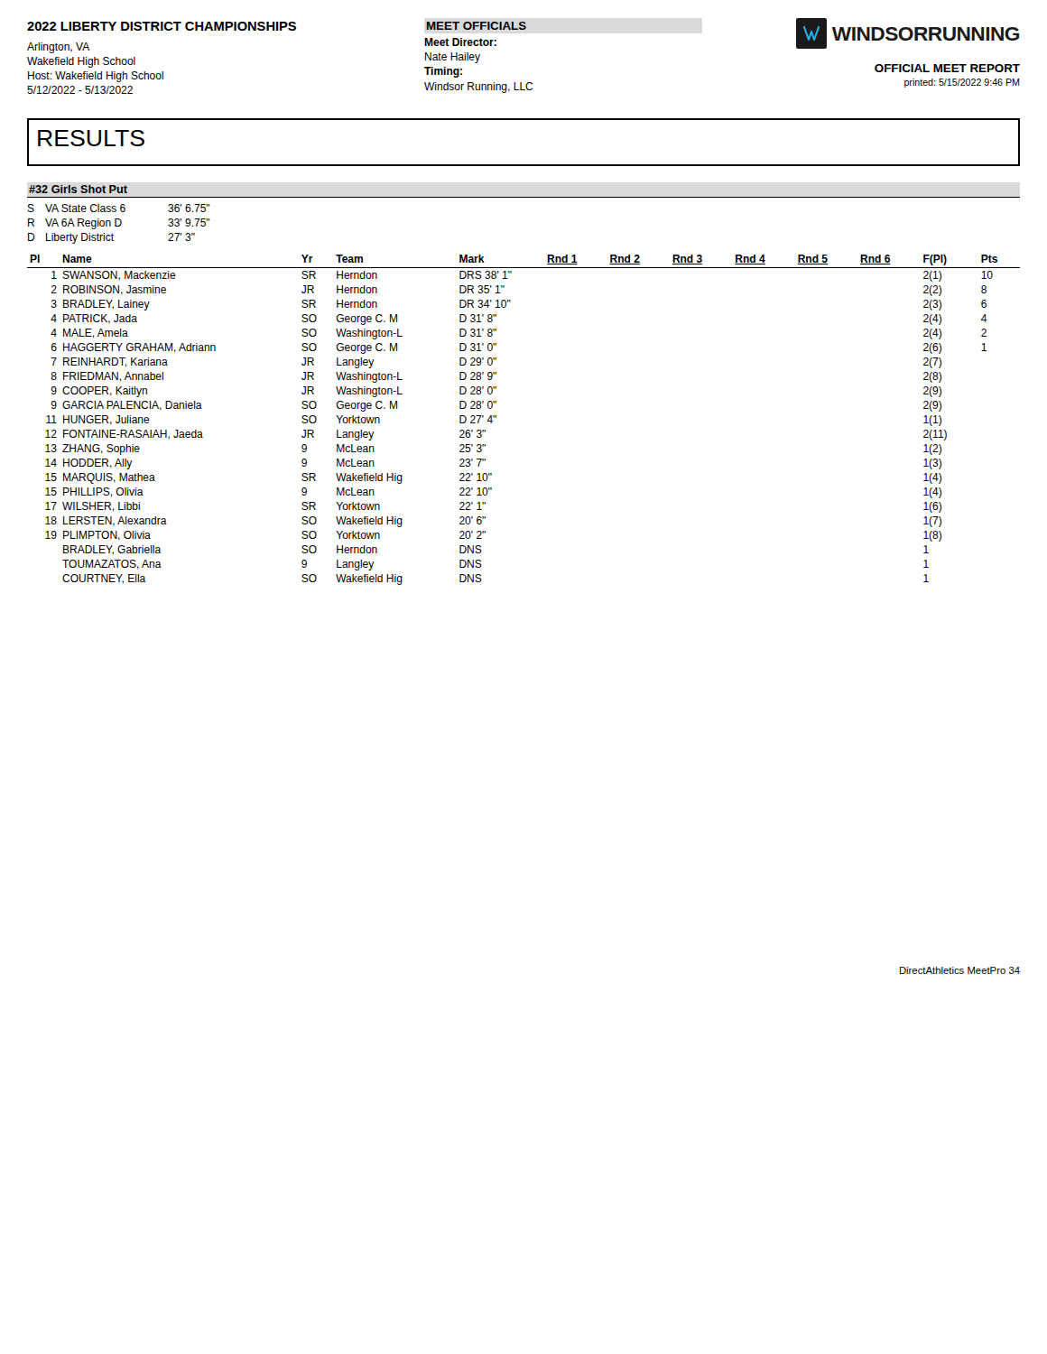2022 LIBERTY DISTRICT CHAMPIONSHIPS
Arlington, VA
Wakefield High School
Host: Wakefield High School
5/12/2022 - 5/13/2022
MEET OFFICIALS
Meet Director:
Nate Hailey
Timing:
Windsor Running, LLC
WINDSOR RUNNING
OFFICIAL MEET REPORT
printed: 5/15/2022 9:46 PM
RESULTS
#32 Girls Shot Put
| S | VA State Class 6 | 36' 6.75" |
| R | VA 6A Region D | 33' 9.75" |
| D | Liberty District | 27' 3" |
| Pl | Name | Yr | Team | Mark | Rnd 1 | Rnd 2 | Rnd 3 | Rnd 4 | Rnd 5 | Rnd 6 | F(Pl) | Pts |
| --- | --- | --- | --- | --- | --- | --- | --- | --- | --- | --- | --- | --- |
| 1 | SWANSON, Mackenzie | SR | Herndon | DRS 38' 1" | | | | | | | 2(1) | 10 |
| 2 | ROBINSON, Jasmine | JR | Herndon | DR 35' 1" | | | | | | | 2(2) | 8 |
| 3 | BRADLEY, Lainey | SR | Herndon | DR 34' 10" | | | | | | | 2(3) | 6 |
| 4 | PATRICK, Jada | SO | George C. M | D 31' 8" | | | | | | | 2(4) | 4 |
| 4 | MALE, Amela | SO | Washington-L | D 31' 8" | | | | | | | 2(4) | 2 |
| 6 | HAGGERTY GRAHAM, Adriann | SO | George C. M | D 31' 0" | | | | | | | 2(6) | 1 |
| 7 | REINHARDT, Kariana | JR | Langley | D 29' 0" | | | | | | | 2(7) | |
| 8 | FRIEDMAN, Annabel | JR | Washington-L | D 28' 9" | | | | | | | 2(8) | |
| 9 | COOPER, Kaitlyn | JR | Washington-L | D 28' 0" | | | | | | | 2(9) | |
| 9 | GARCIA PALENCIA, Daniela | SO | George C. M | D 28' 0" | | | | | | | 2(9) | |
| 11 | HUNGER, Juliane | SO | Yorktown | D 27' 4" | | | | | | | 1(1) | |
| 12 | FONTAINE-RASAIAH, Jaeda | JR | Langley | 26' 3" | | | | | | | 2(11) | |
| 13 | ZHANG, Sophie | 9 | McLean | 25' 3" | | | | | | | 1(2) | |
| 14 | HODDER, Ally | 9 | McLean | 23' 7" | | | | | | | 1(3) | |
| 15 | MARQUIS, Mathea | SR | Wakefield Hig | 22' 10" | | | | | | | 1(4) | |
| 15 | PHILLIPS, Olivia | 9 | McLean | 22' 10" | | | | | | | 1(4) | |
| 17 | WILSHER, Libbi | SR | Yorktown | 22' 1" | | | | | | | 1(6) | |
| 18 | LERSTEN, Alexandra | SO | Wakefield Hig | 20' 6" | | | | | | | 1(7) | |
| 19 | PLIMPTON, Olivia | SO | Yorktown | 20' 2" | | | | | | | 1(8) | |
| | BRADLEY, Gabriella | SO | Herndon | DNS | | | | | | | 1 | |
| | TOUMAZATOS, Ana | 9 | Langley | DNS | | | | | | | 1 | |
| | COURTNEY, Ella | SO | Wakefield Hig | DNS | | | | | | | 1 | |
DirectAthletics MeetPro 34